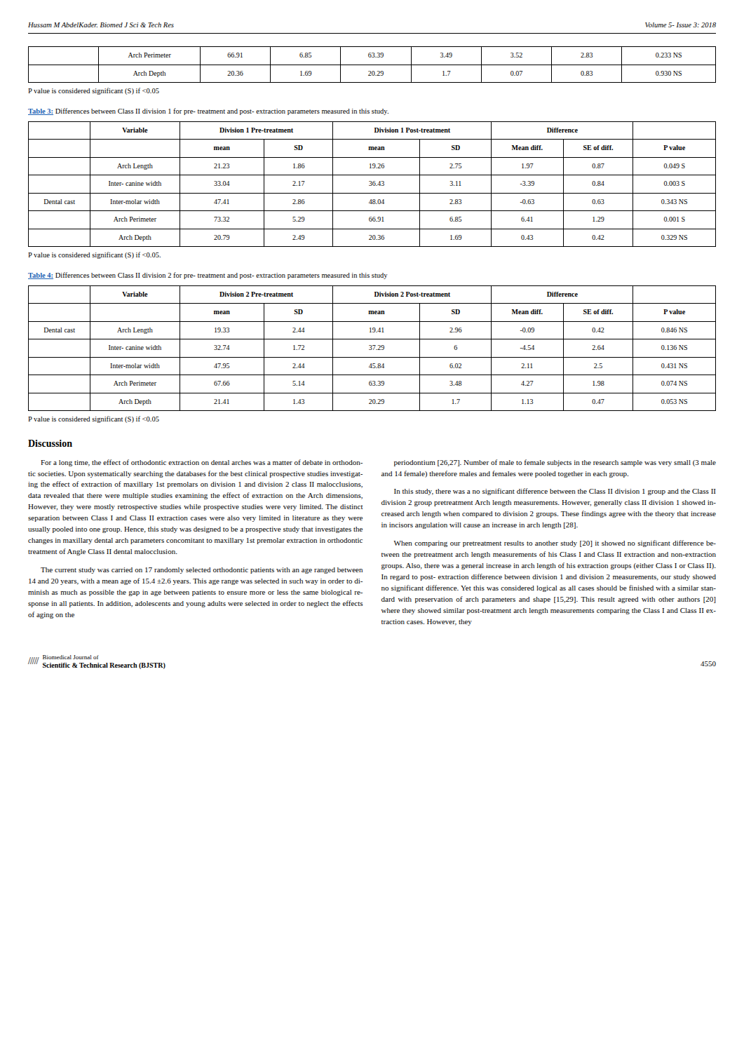Hussam M AbdelKader. Biomed J Sci & Tech Res
Volume 5- Issue 3: 2018
| | Arch Perimeter | 66.91 | 6.85 | 63.39 | 3.49 | 3.52 | 2.83 | 0.233 NS |
| | Arch Depth | 20.36 | 1.69 | 20.29 | 1.7 | 0.07 | 0.83 | 0.930 NS |
P value is considered significant (S) if <0.05
Table 3: Differences between Class II division 1 for pre- treatment and post- extraction parameters measured in this study.
| | Variable | Division 1 Pre-treatment | Division 1 Post-treatment | Difference | |
| --- | --- | --- | --- | --- | --- |
| | | mean | SD | mean | SD | Mean diff. | SE of diff. | P value |
| | Arch Length | 21.23 | 1.86 | 19.26 | 2.75 | 1.97 | 0.87 | 0.049 S |
| | Inter- canine width | 33.04 | 2.17 | 36.43 | 3.11 | -3.39 | 0.84 | 0.003 S |
| Dental cast | Inter-molar width | 47.41 | 2.86 | 48.04 | 2.83 | -0.63 | 0.63 | 0.343 NS |
| | Arch Perimeter | 73.32 | 5.29 | 66.91 | 6.85 | 6.41 | 1.29 | 0.001 S |
| | Arch Depth | 20.79 | 2.49 | 20.36 | 1.69 | 0.43 | 0.42 | 0.329 NS |
P value is considered significant (S) if <0.05.
Table 4: Differences between Class II division 2 for pre- treatment and post- extraction parameters measured in this study
| | Variable | Division 2 Pre-treatment | Division 2 Post-treatment | Difference | |
| --- | --- | --- | --- | --- | --- |
| | | mean | SD | mean | SD | Mean diff. | SE of diff. | P value |
| Dental cast | Arch Length | 19.33 | 2.44 | 19.41 | 2.96 | -0.09 | 0.42 | 0.846 NS |
| | Inter- canine width | 32.74 | 1.72 | 37.29 | 6 | -4.54 | 2.64 | 0.136 NS |
| | Inter-molar width | 47.95 | 2.44 | 45.84 | 6.02 | 2.11 | 2.5 | 0.431 NS |
| | Arch Perimeter | 67.66 | 5.14 | 63.39 | 3.48 | 4.27 | 1.98 | 0.074 NS |
| | Arch Depth | 21.41 | 1.43 | 20.29 | 1.7 | 1.13 | 0.47 | 0.053 NS |
P value is considered significant (S) if <0.05
Discussion
For a long time, the effect of orthodontic extraction on dental arches was a matter of debate in orthodontic societies. Upon systematically searching the databases for the best clinical prospective studies investigating the effect of extraction of maxillary 1st premolars on division 1 and division 2 class II malocclusions, data revealed that there were multiple studies examining the effect of extraction on the Arch dimensions, However, they were mostly retrospective studies while prospective studies were very limited. The distinct separation between Class I and Class II extraction cases were also very limited in literature as they were usually pooled into one group. Hence, this study was designed to be a prospective study that investigates the changes in maxillary dental arch parameters concomitant to maxillary 1st premolar extraction in orthodontic treatment of Angle Class II dental malocclusion.
The current study was carried on 17 randomly selected orthodontic patients with an age ranged between 14 and 20 years, with a mean age of 15.4 ±2.6 years. This age range was selected in such way in order to diminish as much as possible the gap in age between patients to ensure more or less the same biological response in all patients. In addition, adolescents and young adults were selected in order to neglect the effects of aging on the
periodontium [26,27]. Number of male to female subjects in the research sample was very small (3 male and 14 female) therefore males and females were pooled together in each group.
In this study, there was a no significant difference between the Class II division 1 group and the Class II division 2 group pretreatment Arch length measurements. However, generally class II division 1 showed increased arch length when compared to division 2 groups. These findings agree with the theory that increase in incisors angulation will cause an increase in arch length [28].
When comparing our pretreatment results to another study [20] it showed no significant difference between the pretreatment arch length measurements of his Class I and Class II extraction and non-extraction groups. Also, there was a general increase in arch length of his extraction groups (either Class I or Class II). In regard to post- extraction difference between division 1 and division 2 measurements, our study showed no significant difference. Yet this was considered logical as all cases should be finished with a similar standard with preservation of arch parameters and shape [15,29]. This result agreed with other authors [20] where they showed similar post-treatment arch length measurements comparing the Class I and Class II extraction cases. However, they
///// Biomedical Journal of
Scientific & Technical Research (BJSTR)
4550